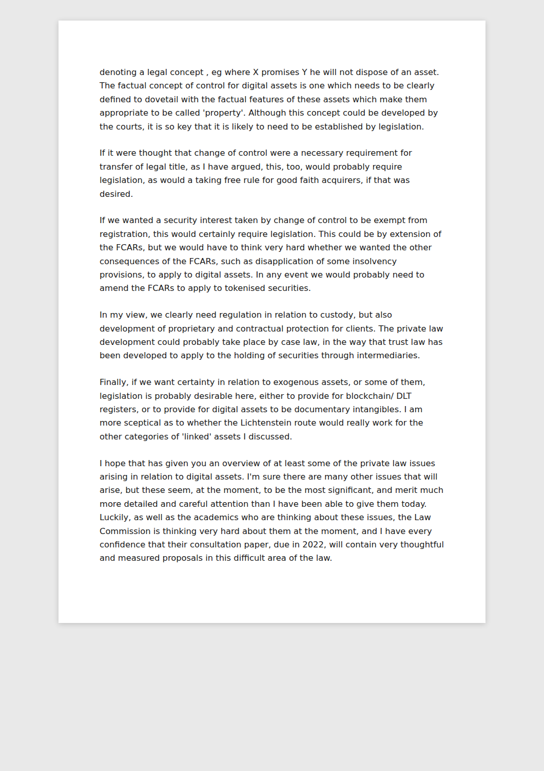denoting a legal concept , eg where X promises Y he will not dispose of an asset. The factual concept of control for digital assets is one which needs to be clearly defined to dovetail with the factual features of these assets which make them appropriate to be called 'property'. Although this concept could be developed by the courts, it is so key that it is likely to need to be established by legislation.
If it were thought that change of control were a necessary requirement for transfer of legal title, as I have argued, this, too, would probably require legislation, as would a taking free rule for good faith acquirers, if that was desired.
If we wanted a security interest taken by change of control to be exempt from registration, this would certainly require legislation. This could be by extension of the FCARs, but we would have to think very hard whether we wanted the other consequences of the FCARs, such as disapplication of some insolvency provisions, to apply to digital assets. In any event we would probably need to amend the FCARs to apply to tokenised securities.
In my view, we clearly need regulation in relation to custody, but also development of proprietary and contractual protection for clients. The private law development could probably take place by case law, in the way that trust law has been developed to apply to the holding of securities through intermediaries.
Finally, if we want certainty in relation to exogenous assets, or some of them, legislation is probably desirable here, either to provide for blockchain/ DLT registers, or to provide for digital assets to be documentary intangibles. I am more sceptical as to whether the Lichtenstein route would really work for the other categories of 'linked' assets I discussed.
I hope that has given you an overview of at least some of the private law issues arising in relation to digital assets. I'm sure there are many other issues that will arise, but these seem, at the moment, to be the most significant, and merit much more detailed and careful attention than I have been able to give them today. Luckily, as well as the academics who are thinking about these issues, the Law Commission is thinking very hard about them at the moment, and I have every confidence that their consultation paper, due in 2022, will contain very thoughtful and measured proposals in this difficult area of the law.